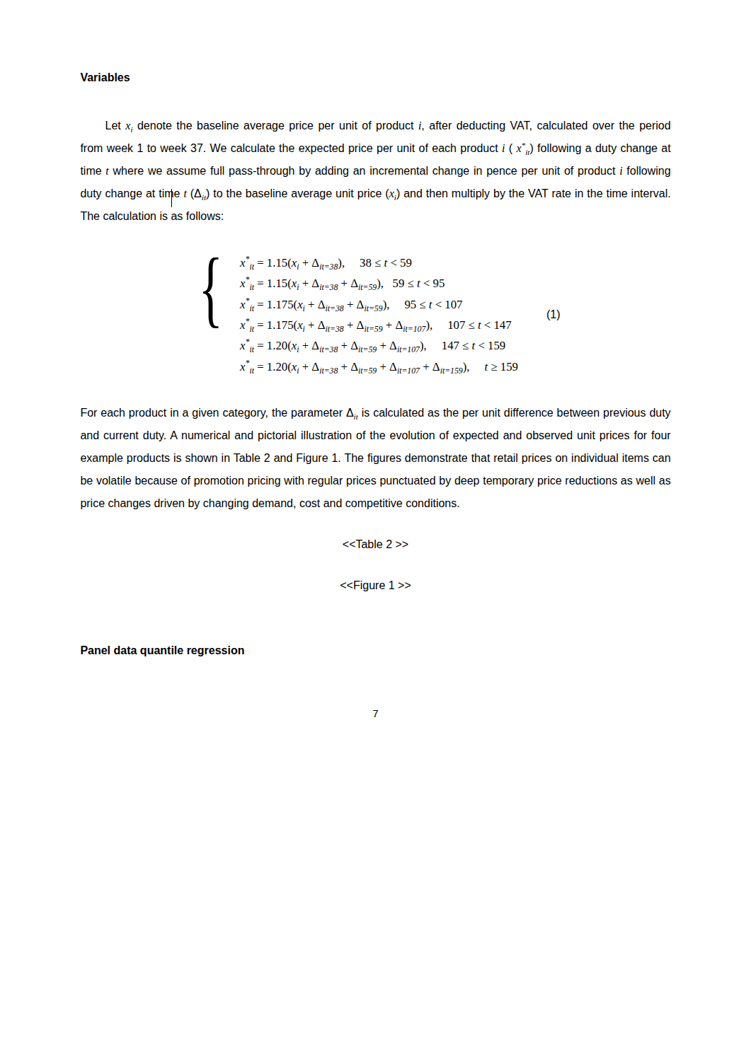Variables
Let xi denote the baseline average price per unit of product i, after deducting VAT, calculated over the period from week 1 to week 37. We calculate the expected price per unit of each product i ( x*it) following a duty change at time t where we assume full pass-through by adding an incremental change in pence per unit of product i following duty change at time t (Δit) to the baseline average unit price (xi) and then multiply by the VAT rate in the time interval. The calculation is as follows:
{
x*it = 1.15(xi + Δit=38), 38 ≤ t < 59
x*it = 1.15(xi + Δit=38 + Δit=59), 59 ≤ t < 95
x*it = 1.175(xi + Δit=38 + Δit=59), 95 ≤ t < 107
x*it = 1.175(xi + Δit=38 + Δit=59 + Δit=107), 107 ≤ t < 147
x*it = 1.20(xi + Δit=38 + Δit=59 + Δit=107), 147 ≤ t < 159
x*it = 1.20(xi + Δit=38 + Δit=59 + Δit=107 + Δit=159), t ≥ 159
(1)
For each product in a given category, the parameter Δit is calculated as the per unit difference between previous duty and current duty. A numerical and pictorial illustration of the evolution of expected and observed unit prices for four example products is shown in Table 2 and Figure 1. The figures demonstrate that retail prices on individual items can be volatile because of promotion pricing with regular prices punctuated by deep temporary price reductions as well as price changes driven by changing demand, cost and competitive conditions.
<<Table 2 >>
<<Figure 1 >>
Panel data quantile regression
7